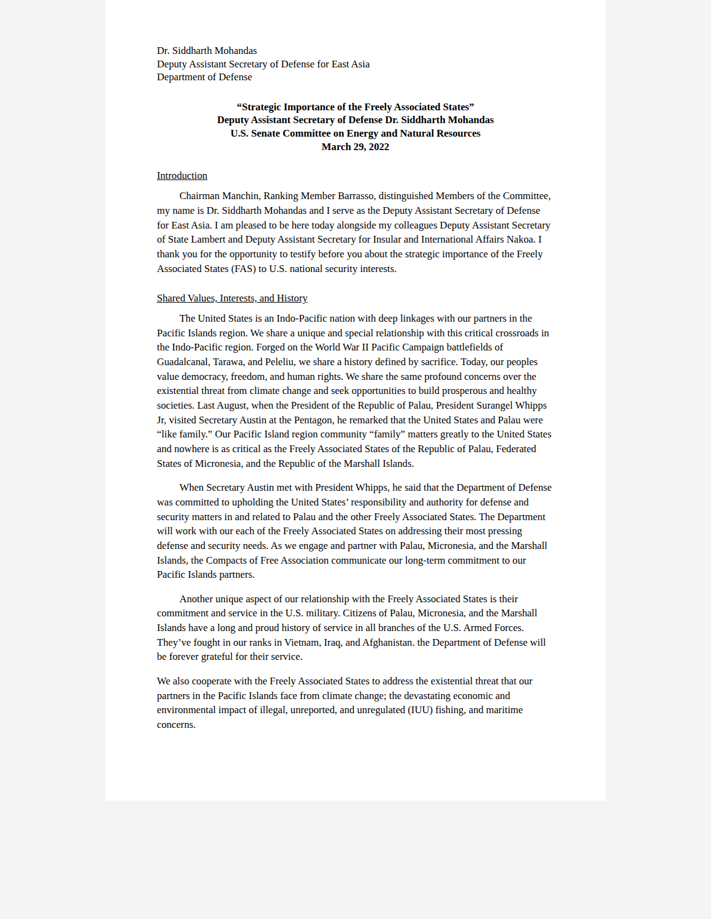Dr. Siddharth Mohandas
Deputy Assistant Secretary of Defense for East Asia
Department of Defense
“Strategic Importance of the Freely Associated States”
Deputy Assistant Secretary of Defense Dr. Siddharth Mohandas
U.S. Senate Committee on Energy and Natural Resources
March 29, 2022
Introduction
Chairman Manchin, Ranking Member Barrasso, distinguished Members of the Committee, my name is Dr. Siddharth Mohandas and I serve as the Deputy Assistant Secretary of Defense for East Asia. I am pleased to be here today alongside my colleagues Deputy Assistant Secretary of State Lambert and Deputy Assistant Secretary for Insular and International Affairs Nakoa. I thank you for the opportunity to testify before you about the strategic importance of the Freely Associated States (FAS) to U.S. national security interests.
Shared Values, Interests, and History
The United States is an Indo-Pacific nation with deep linkages with our partners in the Pacific Islands region. We share a unique and special relationship with this critical crossroads in the Indo-Pacific region. Forged on the World War II Pacific Campaign battlefields of Guadalcanal, Tarawa, and Peleliu, we share a history defined by sacrifice. Today, our peoples value democracy, freedom, and human rights. We share the same profound concerns over the existential threat from climate change and seek opportunities to build prosperous and healthy societies. Last August, when the President of the Republic of Palau, President Surangel Whipps Jr, visited Secretary Austin at the Pentagon, he remarked that the United States and Palau were “like family.” Our Pacific Island region community “family” matters greatly to the United States and nowhere is as critical as the Freely Associated States of the Republic of Palau, Federated States of Micronesia, and the Republic of the Marshall Islands.
When Secretary Austin met with President Whipps, he said that the Department of Defense was committed to upholding the United States’ responsibility and authority for defense and security matters in and related to Palau and the other Freely Associated States. The Department will work with our each of the Freely Associated States on addressing their most pressing defense and security needs. As we engage and partner with Palau, Micronesia, and the Marshall Islands, the Compacts of Free Association communicate our long-term commitment to our Pacific Islands partners.
Another unique aspect of our relationship with the Freely Associated States is their commitment and service in the U.S. military. Citizens of Palau, Micronesia, and the Marshall Islands have a long and proud history of service in all branches of the U.S. Armed Forces. They’ve fought in our ranks in Vietnam, Iraq, and Afghanistan. the Department of Defense will be forever grateful for their service.
We also cooperate with the Freely Associated States to address the existential threat that our partners in the Pacific Islands face from climate change; the devastating economic and environmental impact of illegal, unreported, and unregulated (IUU) fishing, and maritime concerns.